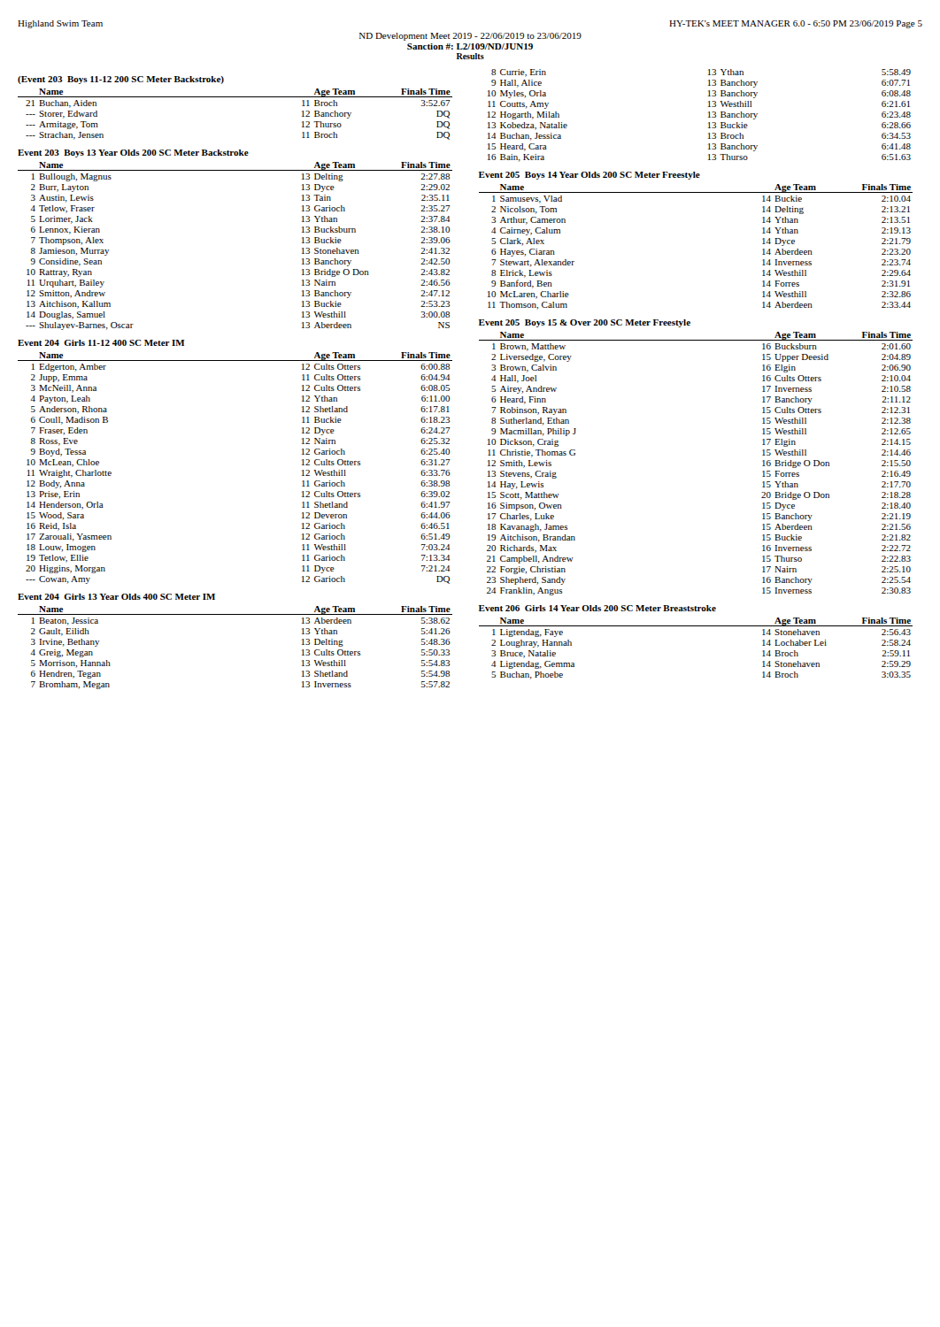Highland Swim Team
HY-TEK's MEET MANAGER 6.0 - 6:50 PM 23/06/2019 Page 5
ND Development Meet 2019 - 22/06/2019 to 23/06/2019
Sanction #: L2/109/ND/JUN19
Results
(Event 203 Boys 11-12 200 SC Meter Backstroke)
| | Name | | Age Team | Finals Time |
| --- | --- | --- | --- | --- |
| 21 | Buchan, Aiden | 11 | Broch | 3:52.67 |
| --- | Storer, Edward | 12 | Banchory | DQ |
| --- | Armitage, Tom | 12 | Thurso | DQ |
| --- | Strachan, Jensen | 11 | Broch | DQ |
Event 203 Boys 13 Year Olds 200 SC Meter Backstroke
| | Name | | Age Team | Finals Time |
| --- | --- | --- | --- | --- |
| 1 | Bullough, Magnus | 13 | Delting | 2:27.88 |
| 2 | Burr, Layton | 13 | Dyce | 2:29.02 |
| 3 | Austin, Lewis | 13 | Tain | 2:35.11 |
| 4 | Tetlow, Fraser | 13 | Garioch | 2:35.27 |
| 5 | Lorimer, Jack | 13 | Ythan | 2:37.84 |
| 6 | Lennox, Kieran | 13 | Bucksburn | 2:38.10 |
| 7 | Thompson, Alex | 13 | Buckie | 2:39.06 |
| 8 | Jamieson, Murray | 13 | Stonehaven | 2:41.32 |
| 9 | Considine, Sean | 13 | Banchory | 2:42.50 |
| 10 | Rattray, Ryan | 13 | Bridge O Don | 2:43.82 |
| 11 | Urquhart, Bailey | 13 | Nairn | 2:46.56 |
| 12 | Smitton, Andrew | 13 | Banchory | 2:47.12 |
| 13 | Aitchison, Kallum | 13 | Buckie | 2:53.23 |
| 14 | Douglas, Samuel | 13 | Westhill | 3:00.08 |
| --- | Shulayev-Barnes, Oscar | 13 | Aberdeen | NS |
Event 204 Girls 11-12 400 SC Meter IM
| | Name | | Age Team | Finals Time |
| --- | --- | --- | --- | --- |
| 1 | Edgerton, Amber | 12 | Cults Otters | 6:00.88 |
| 2 | Jupp, Emma | 11 | Cults Otters | 6:04.94 |
| 3 | McNeill, Anna | 12 | Cults Otters | 6:08.05 |
| 4 | Payton, Leah | 12 | Ythan | 6:11.00 |
| 5 | Anderson, Rhona | 12 | Shetland | 6:17.81 |
| 6 | Coull, Madison B | 11 | Buckie | 6:18.23 |
| 7 | Fraser, Eden | 12 | Dyce | 6:24.27 |
| 8 | Ross, Eve | 12 | Nairn | 6:25.32 |
| 9 | Boyd, Tessa | 12 | Garioch | 6:25.40 |
| 10 | McLean, Chloe | 12 | Cults Otters | 6:31.27 |
| 11 | Wraight, Charlotte | 12 | Westhill | 6:33.76 |
| 12 | Body, Anna | 11 | Garioch | 6:38.98 |
| 13 | Prise, Erin | 12 | Cults Otters | 6:39.02 |
| 14 | Henderson, Orla | 11 | Shetland | 6:41.97 |
| 15 | Wood, Sara | 12 | Deveron | 6:44.06 |
| 16 | Reid, Isla | 12 | Garioch | 6:46.51 |
| 17 | Zarouali, Yasmeen | 12 | Garioch | 6:51.49 |
| 18 | Louw, Imogen | 11 | Westhill | 7:03.24 |
| 19 | Tetlow, Ellie | 11 | Garioch | 7:13.34 |
| 20 | Higgins, Morgan | 11 | Dyce | 7:21.24 |
| --- | Cowan, Amy | 12 | Garioch | DQ |
Event 204 Girls 13 Year Olds 400 SC Meter IM
| | Name | | Age Team | Finals Time |
| --- | --- | --- | --- | --- |
| 1 | Beaton, Jessica | 13 | Aberdeen | 5:38.62 |
| 2 | Gault, Eilidh | 13 | Ythan | 5:41.26 |
| 3 | Irvine, Bethany | 13 | Delting | 5:48.36 |
| 4 | Greig, Megan | 13 | Cults Otters | 5:50.33 |
| 5 | Morrison, Hannah | 13 | Westhill | 5:54.83 |
| 6 | Hendren, Tegan | 13 | Shetland | 5:54.98 |
| 7 | Bromham, Megan | 13 | Inverness | 5:57.82 |
| 8 | Currie, Erin | 13 | Ythan | 5:58.49 |
| 9 | Hall, Alice | 13 | Banchory | 6:07.71 |
| 10 | Myles, Orla | 13 | Banchory | 6:08.48 |
| 11 | Coutts, Amy | 13 | Westhill | 6:21.61 |
| 12 | Hogarth, Milah | 13 | Banchory | 6:23.48 |
| 13 | Kobedza, Natalie | 13 | Buckie | 6:28.66 |
| 14 | Buchan, Jessica | 13 | Broch | 6:34.53 |
| 15 | Heard, Cara | 13 | Banchory | 6:41.48 |
| 16 | Bain, Keira | 13 | Thurso | 6:51.63 |
Event 205 Boys 14 Year Olds 200 SC Meter Freestyle
| | Name | | Age Team | Finals Time |
| --- | --- | --- | --- | --- |
| 1 | Samusevs, Vlad | 14 | Buckie | 2:10.04 |
| 2 | Nicolson, Tom | 14 | Delting | 2:13.21 |
| 3 | Arthur, Cameron | 14 | Ythan | 2:13.51 |
| 4 | Cairney, Calum | 14 | Ythan | 2:19.13 |
| 5 | Clark, Alex | 14 | Dyce | 2:21.79 |
| 6 | Hayes, Ciaran | 14 | Aberdeen | 2:23.20 |
| 7 | Stewart, Alexander | 14 | Inverness | 2:23.74 |
| 8 | Elrick, Lewis | 14 | Westhill | 2:29.64 |
| 9 | Banford, Ben | 14 | Forres | 2:31.91 |
| 10 | McLaren, Charlie | 14 | Westhill | 2:32.86 |
| 11 | Thomson, Calum | 14 | Aberdeen | 2:33.44 |
Event 205 Boys 15 & Over 200 SC Meter Freestyle
| | Name | | Age Team | Finals Time |
| --- | --- | --- | --- | --- |
| 1 | Brown, Matthew | 16 | Bucksburn | 2:01.60 |
| 2 | Liversedge, Corey | 15 | Upper Deesid | 2:04.89 |
| 3 | Brown, Calvin | 16 | Elgin | 2:06.90 |
| 4 | Hall, Joel | 16 | Cults Otters | 2:10.04 |
| 5 | Airey, Andrew | 17 | Inverness | 2:10.58 |
| 6 | Heard, Finn | 17 | Banchory | 2:11.12 |
| 7 | Robinson, Rayan | 15 | Cults Otters | 2:12.31 |
| 8 | Sutherland, Ethan | 15 | Westhill | 2:12.38 |
| 9 | Macmillan, Philip J | 15 | Westhill | 2:12.65 |
| 10 | Dickson, Craig | 17 | Elgin | 2:14.15 |
| 11 | Christie, Thomas G | 15 | Westhill | 2:14.46 |
| 12 | Smith, Lewis | 16 | Bridge O Don | 2:15.50 |
| 13 | Stevens, Craig | 15 | Forres | 2:16.49 |
| 14 | Hay, Lewis | 15 | Ythan | 2:17.70 |
| 15 | Scott, Matthew | 20 | Bridge O Don | 2:18.28 |
| 16 | Simpson, Owen | 15 | Dyce | 2:18.40 |
| 17 | Charles, Luke | 15 | Banchory | 2:21.19 |
| 18 | Kavanagh, James | 15 | Aberdeen | 2:21.56 |
| 19 | Aitchison, Brandan | 15 | Buckie | 2:21.82 |
| 20 | Richards, Max | 16 | Inverness | 2:22.72 |
| 21 | Campbell, Andrew | 15 | Thurso | 2:22.83 |
| 22 | Forgie, Christian | 17 | Nairn | 2:25.10 |
| 23 | Shepherd, Sandy | 16 | Banchory | 2:25.54 |
| 24 | Franklin, Angus | 15 | Inverness | 2:30.83 |
Event 206 Girls 14 Year Olds 200 SC Meter Breaststroke
| | Name | | Age Team | Finals Time |
| --- | --- | --- | --- | --- |
| 1 | Ligtendag, Faye | 14 | Stonehaven | 2:56.43 |
| 2 | Loughray, Hannah | 14 | Lochaber Lei | 2:58.24 |
| 3 | Bruce, Natalie | 14 | Broch | 2:59.11 |
| 4 | Ligtendag, Gemma | 14 | Stonehaven | 2:59.29 |
| 5 | Buchan, Phoebe | 14 | Broch | 3:03.35 |